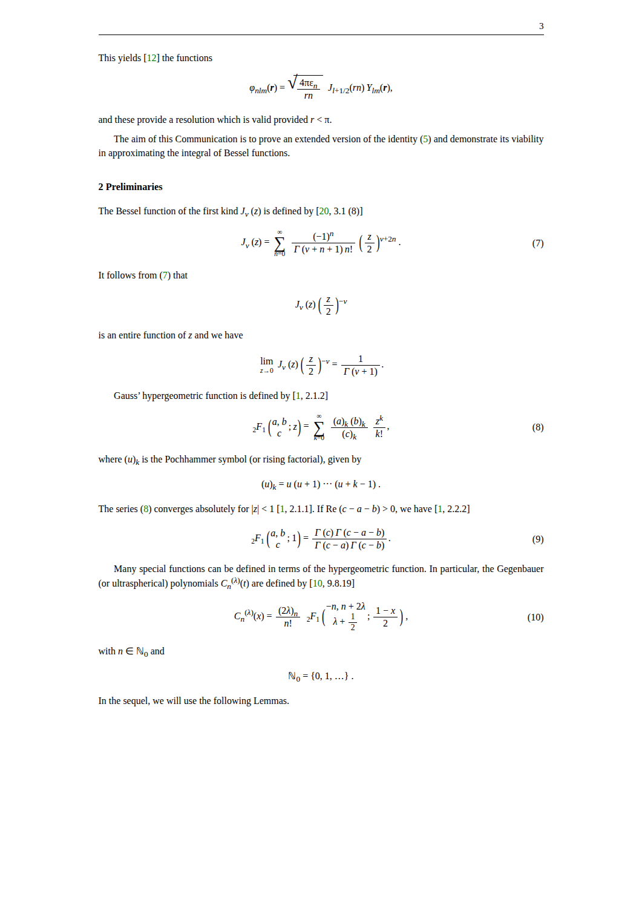3
This yields [12] the functions
φnlm(r) = 4πεn rn Jl+1/2(rn) Ylm(r),
and these provide a resolution which is valid provided r < π.
The aim of this Communication is to prove an extended version of the identity (5) and demonstrate its viability in approximating the integral of Bessel functions.
2 Preliminaries
The Bessel function of the first kind Jν (z) is defined by [20, 3.1 (8)]
Jν (z) = ∞∑n=0 (−1)n Γ (ν + n + 1) n! z 2ν+2n . (7)
It follows from (7) that
Jν (z) z 2−ν
is an entire function of z and we have
lim z→0 Jν (z) z 2−ν = 1 Γ (ν + 1).
Gauss’ hypergeometric function is defined by [1, 2.1.2]
2 F 1 a, b c ; z = ∞∑k=0 (a)k (b)k(c)k zk k!, (8)
where (u)k is the Pochhammer symbol (or rising factorial), given by
(u)k = u (u + 1) ··· (u + k − 1) .
The series (8) converges absolutely for |z| < 1 [1, 2.1.1]. If Re (c − a − b) > 0, we have [1, 2.2.2]
2 F 1 a, b c ; 1 = Γ (c) Γ (c − a − b) Γ (c − a) Γ (c − b). (9)
Many special functions can be defined in terms of the hypergeometric function. In particular, the Gegenbauer (or ultraspherical) polynomials Cn(λ)(t) are defined by [10, 9.8.19]
Cn(λ)(x) = (2λ)n n! 2 F 1 −n, n + 2λ λ + 12 ; 1 − x 2 , (10)
with n ∈ ℕ0 and
ℕ0 = {0, 1, …} .
In the sequel, we will use the following Lemmas.